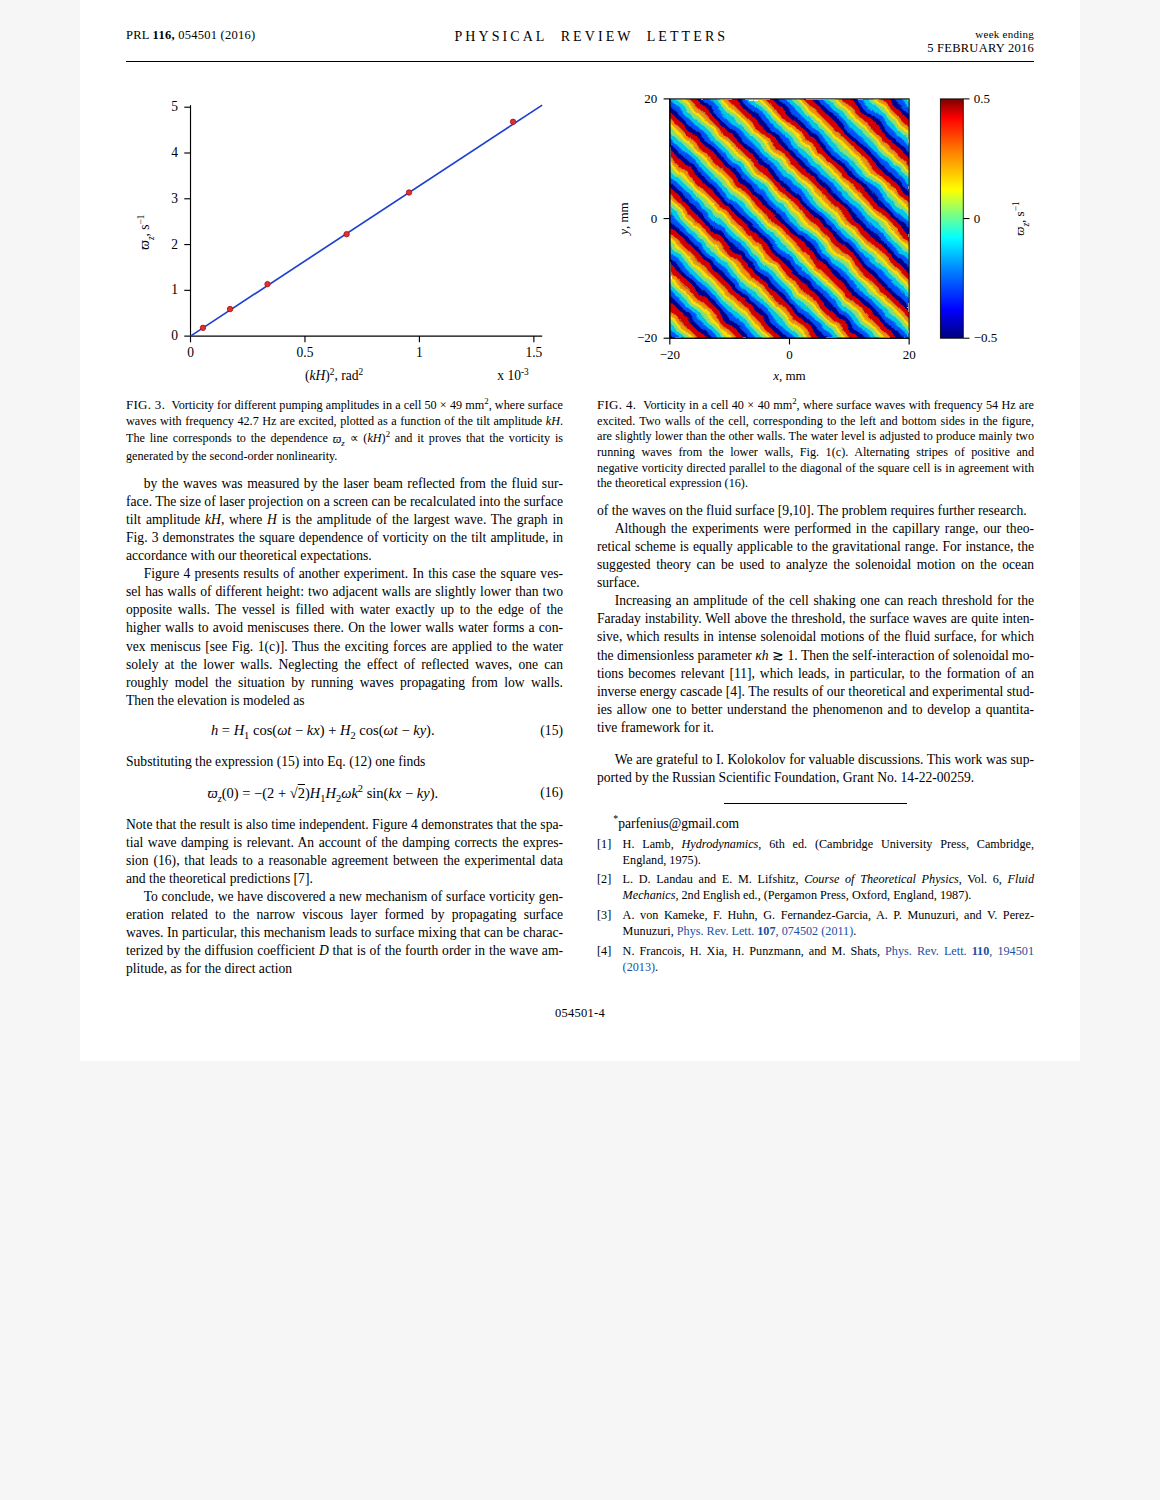PRL 116, 054501 (2016)
PHYSICAL REVIEW LETTERS
week ending
5 FEBRUARY 2016
0 1 2 3 4 5 0 0.5 1 1.5 ϖz, s−1 (kH)2, rad2 x 10-3
FIG. 3. Vorticity for different pumping amplitudes in a cell 50 × 49 mm2, where surface waves with frequency 42.7 Hz are excited, plotted as a function of the tilt amplitude kH. The line corresponds to the dependence ϖz ∝ (kH)2 and it proves that the vorticity is generated by the second-order nonlinearity.
by the waves was measured by the laser beam reflected from the fluid surface. The size of laser projection on a screen can be recalculated into the surface tilt amplitude kH, where H is the amplitude of the largest wave. The graph in Fig. 3 demonstrates the square dependence of vorticity on the tilt amplitude, in accordance with our theoretical expectations.
Figure 4 presents results of another experiment. In this case the square vessel has walls of different height: two adjacent walls are slightly lower than two opposite walls. The vessel is filled with water exactly up to the edge of the higher walls to avoid meniscuses there. On the lower walls water forms a convex meniscus [see Fig. 1(c)]. Thus the exciting forces are applied to the water solely at the lower walls. Neglecting the effect of reflected waves, one can roughly model the situation by running waves propagating from low walls. Then the elevation is modeled as
h = H1 cos(ωt − kx) + H2 cos(ωt − ky).
(15)
Substituting the expression (15) into Eq. (12) one finds
ϖz(0) = −(2 + √2)H1H2ωk2 sin(kx − ky).
(16)
Note that the result is also time independent. Figure 4 demonstrates that the spatial wave damping is relevant. An account of the damping corrects the expression (16), that leads to a reasonable agreement between the experimental data and the theoretical predictions [7].
To conclude, we have discovered a new mechanism of surface vorticity generation related to the narrow viscous layer formed by propagating surface waves. In particular, this mechanism leads to surface mixing that can be characterized by the diffusion coefficient D that is of the fourth order in the wave amplitude, as for the direct action
−20 0 20 −20 0 20 x, mm y, mm 0.5 0 −0.5 ϖz, s−1
FIG. 4. Vorticity in a cell 40 × 40 mm2, where surface waves with frequency 54 Hz are excited. Two walls of the cell, corresponding to the left and bottom sides in the figure, are slightly lower than the other walls. The water level is adjusted to produce mainly two running waves from the lower walls, Fig. 1(c). Alternating stripes of positive and negative vorticity directed parallel to the diagonal of the square cell is in agreement with the theoretical expression (16).
of the waves on the fluid surface [9,10]. The problem requires further research.
Although the experiments were performed in the capillary range, our theoretical scheme is equally applicable to the gravitational range. For instance, the suggested theory can be used to analyze the solenoidal motion on the ocean surface.
Increasing an amplitude of the cell shaking one can reach threshold for the Faraday instability. Well above the threshold, the surface waves are quite intensive, which results in intense solenoidal motions of the fluid surface, for which the dimensionless parameter κh ≳ 1. Then the self-interaction of solenoidal motions becomes relevant [11], which leads, in particular, to the formation of an inverse energy cascade [4]. The results of our theoretical and experimental studies allow one to better understand the phenomenon and to develop a quantitative framework for it.
We are grateful to I. Kolokolov for valuable discussions. This work was supported by the Russian Scientific Foundation, Grant No. 14-22-00259.
*parfenius@gmail.com
H. Lamb, Hydrodynamics, 6th ed. (Cambridge University Press, Cambridge, England, 1975).
L. D. Landau and E. M. Lifshitz, Course of Theoretical Physics, Vol. 6, Fluid Mechanics, 2nd English ed., (Pergamon Press, Oxford, England, 1987).
A. von Kameke, F. Huhn, G. Fernandez-Garcia, A. P. Munuzuri, and V. Perez-Munuzuri, Phys. Rev. Lett. 107, 074502 (2011).
N. Francois, H. Xia, H. Punzmann, and M. Shats, Phys. Rev. Lett. 110, 194501 (2013).
054501-4